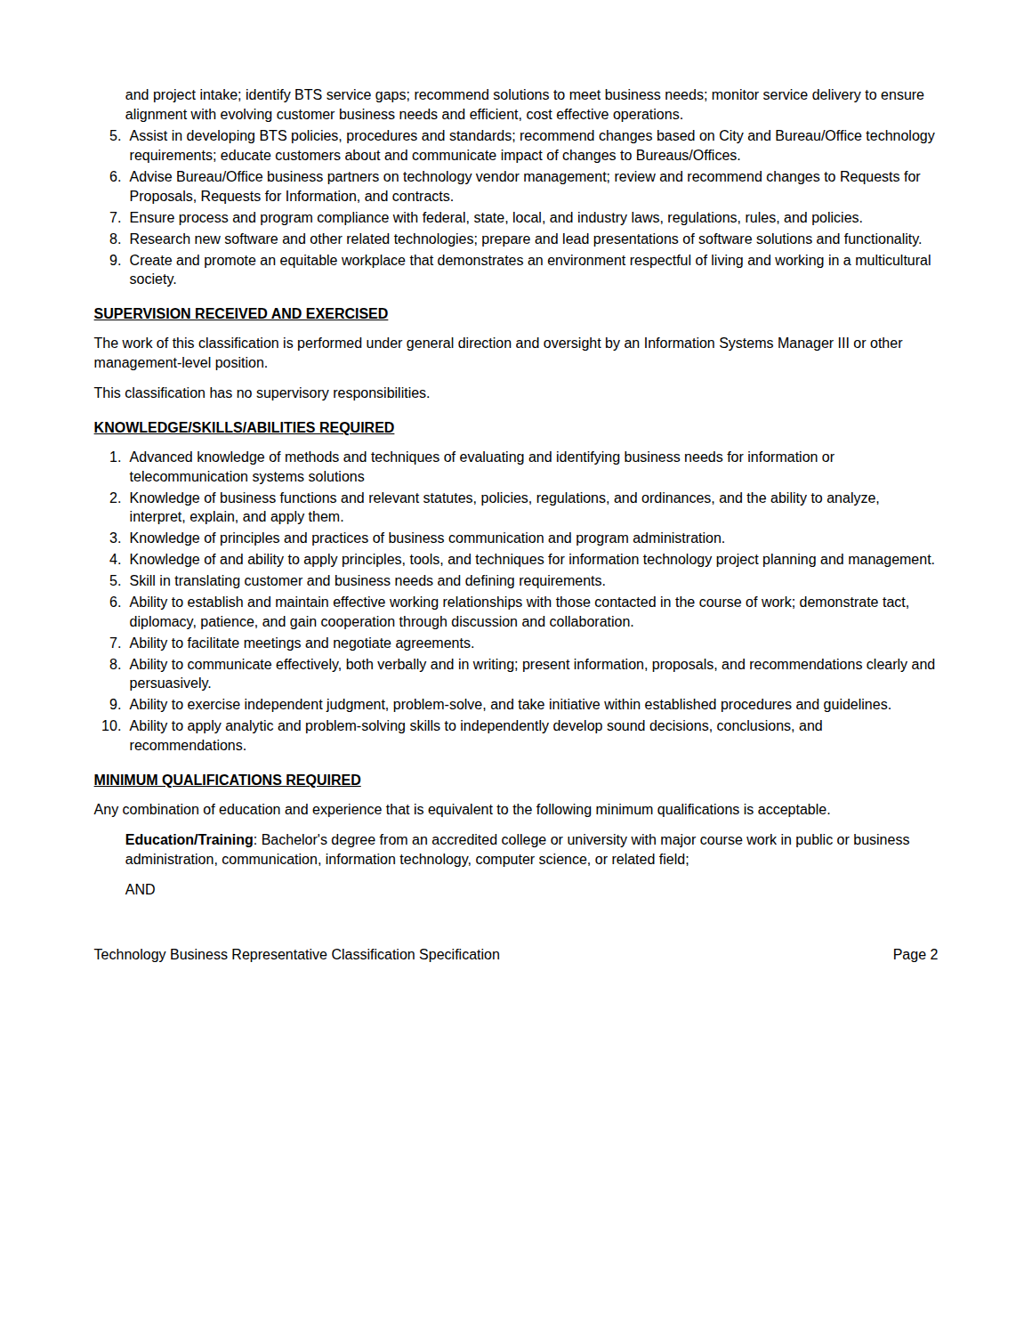and project intake; identify BTS service gaps; recommend solutions to meet business needs; monitor service delivery to ensure alignment with evolving customer business needs and efficient, cost effective operations.
Assist in developing BTS policies, procedures and standards; recommend changes based on City and Bureau/Office technology requirements; educate customers about and communicate impact of changes to Bureaus/Offices.
Advise Bureau/Office business partners on technology vendor management; review and recommend changes to Requests for Proposals, Requests for Information, and contracts.
Ensure process and program compliance with federal, state, local, and industry laws, regulations, rules, and policies.
Research new software and other related technologies; prepare and lead presentations of software solutions and functionality.
Create and promote an equitable workplace that demonstrates an environment respectful of living and working in a multicultural society.
SUPERVISION RECEIVED AND EXERCISED
The work of this classification is performed under general direction and oversight by an Information Systems Manager III or other management-level position.
This classification has no supervisory responsibilities.
KNOWLEDGE/SKILLS/ABILITIES REQUIRED
Advanced knowledge of methods and techniques of evaluating and identifying business needs for information or telecommunication systems solutions
Knowledge of business functions and relevant statutes, policies, regulations, and ordinances, and the ability to analyze, interpret, explain, and apply them.
Knowledge of principles and practices of business communication and program administration.
Knowledge of and ability to apply principles, tools, and techniques for information technology project planning and management.
Skill in translating customer and business needs and defining requirements.
Ability to establish and maintain effective working relationships with those contacted in the course of work; demonstrate tact, diplomacy, patience, and gain cooperation through discussion and collaboration.
Ability to facilitate meetings and negotiate agreements.
Ability to communicate effectively, both verbally and in writing; present information, proposals, and recommendations clearly and persuasively.
Ability to exercise independent judgment, problem-solve, and take initiative within established procedures and guidelines.
Ability to apply analytic and problem-solving skills to independently develop sound decisions, conclusions, and recommendations.
MINIMUM QUALIFICATIONS REQUIRED
Any combination of education and experience that is equivalent to the following minimum qualifications is acceptable.
Education/Training: Bachelor's degree from an accredited college or university with major course work in public or business administration, communication, information technology, computer science, or related field;
AND
Technology Business Representative Classification Specification Page 2